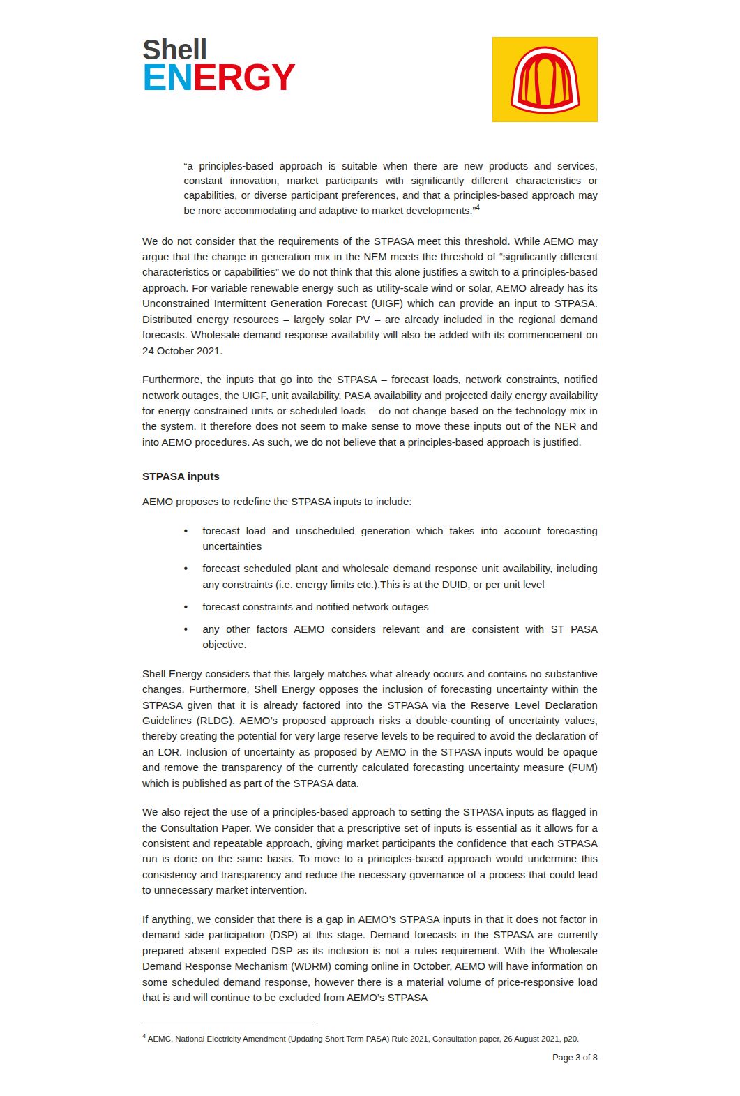Shell ENERGY
“a principles-based approach is suitable when there are new products and services, constant innovation, market participants with significantly different characteristics or capabilities, or diverse participant preferences, and that a principles-based approach may be more accommodating and adaptive to market developments.”4
We do not consider that the requirements of the STPASA meet this threshold. While AEMO may argue that the change in generation mix in the NEM meets the threshold of “significantly different characteristics or capabilities” we do not think that this alone justifies a switch to a principles-based approach. For variable renewable energy such as utility-scale wind or solar, AEMO already has its Unconstrained Intermittent Generation Forecast (UIGF) which can provide an input to STPASA. Distributed energy resources – largely solar PV – are already included in the regional demand forecasts. Wholesale demand response availability will also be added with its commencement on 24 October 2021.
Furthermore, the inputs that go into the STPASA – forecast loads, network constraints, notified network outages, the UIGF, unit availability, PASA availability and projected daily energy availability for energy constrained units or scheduled loads – do not change based on the technology mix in the system. It therefore does not seem to make sense to move these inputs out of the NER and into AEMO procedures. As such, we do not believe that a principles-based approach is justified.
STPASA inputs
AEMO proposes to redefine the STPASA inputs to include:
forecast load and unscheduled generation which takes into account forecasting uncertainties
forecast scheduled plant and wholesale demand response unit availability, including any constraints (i.e. energy limits etc.).This is at the DUID, or per unit level
forecast constraints and notified network outages
any other factors AEMO considers relevant and are consistent with ST PASA objective.
Shell Energy considers that this largely matches what already occurs and contains no substantive changes. Furthermore, Shell Energy opposes the inclusion of forecasting uncertainty within the STPASA given that it is already factored into the STPASA via the Reserve Level Declaration Guidelines (RLDG). AEMO’s proposed approach risks a double-counting of uncertainty values, thereby creating the potential for very large reserve levels to be required to avoid the declaration of an LOR. Inclusion of uncertainty as proposed by AEMO in the STPASA inputs would be opaque and remove the transparency of the currently calculated forecasting uncertainty measure (FUM) which is published as part of the STPASA data.
We also reject the use of a principles-based approach to setting the STPASA inputs as flagged in the Consultation Paper. We consider that a prescriptive set of inputs is essential as it allows for a consistent and repeatable approach, giving market participants the confidence that each STPASA run is done on the same basis. To move to a principles-based approach would undermine this consistency and transparency and reduce the necessary governance of a process that could lead to unnecessary market intervention.
If anything, we consider that there is a gap in AEMO’s STPASA inputs in that it does not factor in demand side participation (DSP) at this stage. Demand forecasts in the STPASA are currently prepared absent expected DSP as its inclusion is not a rules requirement. With the Wholesale Demand Response Mechanism (WDRM) coming online in October, AEMO will have information on some scheduled demand response, however there is a material volume of price-responsive load that is and will continue to be excluded from AEMO’s STPASA
4 AEMC, National Electricity Amendment (Updating Short Term PASA) Rule 2021, Consultation paper, 26 August 2021, p20.
Page 3 of 8